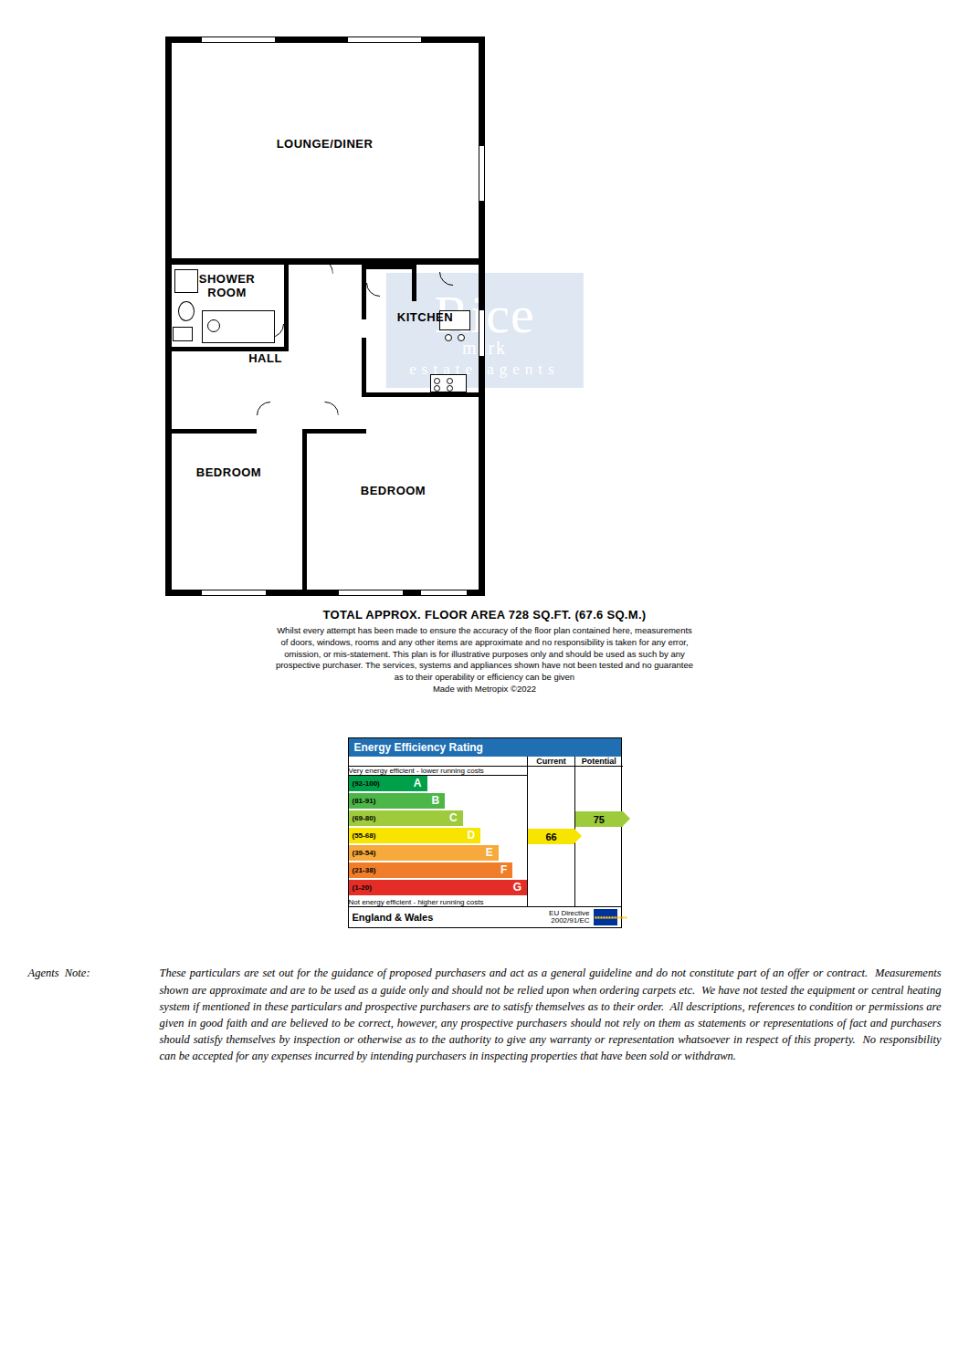Ricemark
estate agents
LOUNGE/DINER
SHOWER
ROOM
KITCHEN
HALL
BEDROOM
BEDROOM
TOTAL APPROX. FLOOR AREA 728 SQ.FT. (67.6 SQ.M.)
Whilst every attempt has been made to ensure the accuracy of the floor plan contained here, measurements
of doors, windows, rooms and any other items are approximate and no responsibility is taken for any error,
omission, or mis-statement. This plan is for illustrative purposes only and should be used as such by any
prospective purchaser. The services, systems and appliances shown have not been tested and no guarantee
as to their operability or efficiency can be given
Made with Metropix ©2022
Energy Efficiency Rating
| | Current | Potential |
| Very energy efficient - lower running costs | | |
| (92-100) A (81-91) B (69-80) C (55-68) D (39-54) E (21-38) F (1-20) G | 66 | 75 |
| Not energy efficient - higher running costs | | |
England & Wales
EU Directive
2002/91/EC
Agents Note:
These particulars are set out for the guidance of proposed purchasers and act as a general guideline and do not constitute part of an offer or contract. Measurements shown are approximate and are to be used as a guide only and should not be relied upon when ordering carpets etc. We have not tested the equipment or central heating system if mentioned in these particulars and prospective purchasers are to satisfy themselves as to their order. All descriptions, references to condition or permissions are given in good faith and are believed to be correct, however, any prospective purchasers should not rely on them as statements or representations of fact and purchasers should satisfy themselves by inspection or otherwise as to the authority to give any warranty or representation whatsoever in respect of this property. No responsibility can be accepted for any expenses incurred by intending purchasers in inspecting properties that have been sold or withdrawn.